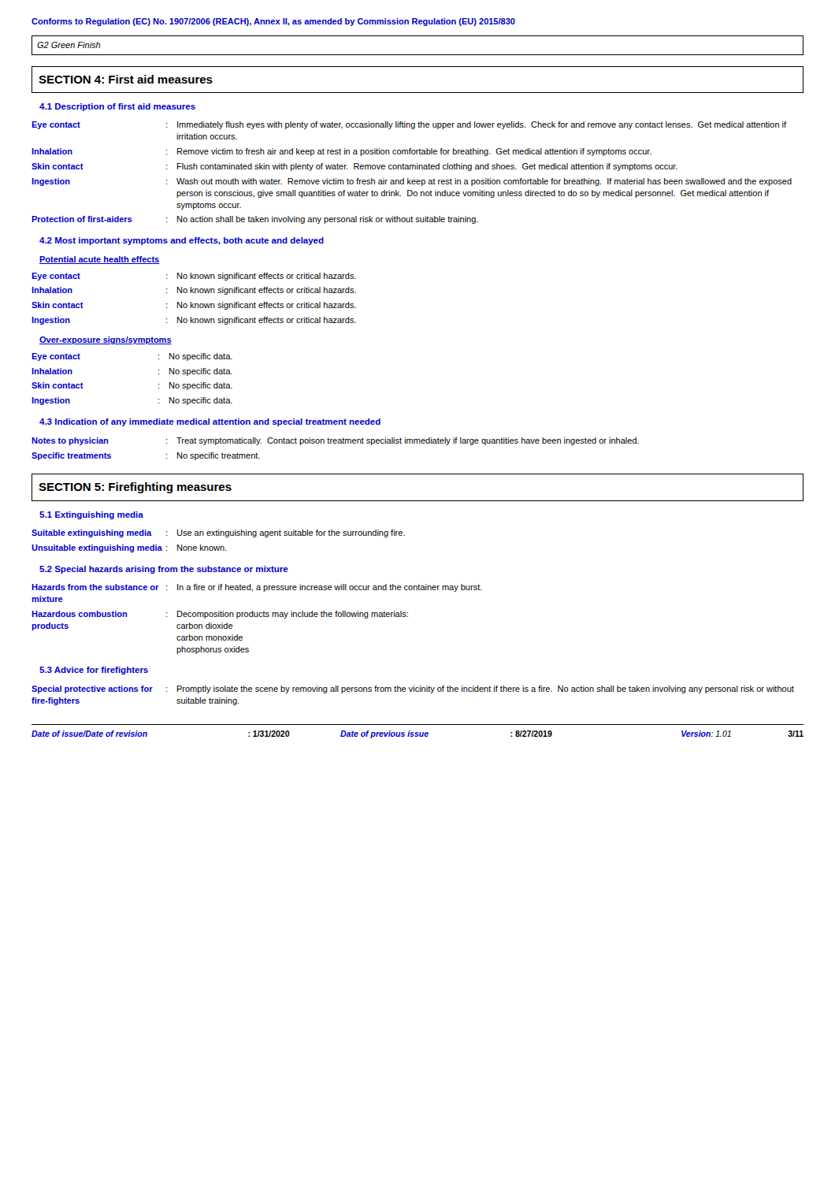Conforms to Regulation (EC) No. 1907/2006 (REACH), Annex II, as amended by Commission Regulation (EU) 2015/830
G2 Green Finish
SECTION 4: First aid measures
4.1 Description of first aid measures
| Eye contact | : | Immediately flush eyes with plenty of water, occasionally lifting the upper and lower eyelids. Check for and remove any contact lenses. Get medical attention if irritation occurs. |
| Inhalation | : | Remove victim to fresh air and keep at rest in a position comfortable for breathing. Get medical attention if symptoms occur. |
| Skin contact | : | Flush contaminated skin with plenty of water. Remove contaminated clothing and shoes. Get medical attention if symptoms occur. |
| Ingestion | : | Wash out mouth with water. Remove victim to fresh air and keep at rest in a position comfortable for breathing. If material has been swallowed and the exposed person is conscious, give small quantities of water to drink. Do not induce vomiting unless directed to do so by medical personnel. Get medical attention if symptoms occur. |
| Protection of first-aiders | : | No action shall be taken involving any personal risk or without suitable training. |
4.2 Most important symptoms and effects, both acute and delayed
Potential acute health effects
| Eye contact | : | No known significant effects or critical hazards. |
| Inhalation | : | No known significant effects or critical hazards. |
| Skin contact | : | No known significant effects or critical hazards. |
| Ingestion | : | No known significant effects or critical hazards. |
Over-exposure signs/symptoms
| Eye contact | : | No specific data. |
| Inhalation | : | No specific data. |
| Skin contact | : | No specific data. |
| Ingestion | : | No specific data. |
4.3 Indication of any immediate medical attention and special treatment needed
| Notes to physician | : | Treat symptomatically. Contact poison treatment specialist immediately if large quantities have been ingested or inhaled. |
| Specific treatments | : | No specific treatment. |
SECTION 5: Firefighting measures
5.1 Extinguishing media
| Suitable extinguishing media | : | Use an extinguishing agent suitable for the surrounding fire. |
| Unsuitable extinguishing media | : | None known. |
5.2 Special hazards arising from the substance or mixture
| Hazards from the substance or mixture | : | In a fire or if heated, a pressure increase will occur and the container may burst. |
| Hazardous combustion products | : | Decomposition products may include the following materials: carbon dioxide carbon monoxide phosphorus oxides |
5.3 Advice for firefighters
| Special protective actions for fire-fighters | : | Promptly isolate the scene by removing all persons from the vicinity of the incident if there is a fire. No action shall be taken involving any personal risk or without suitable training. |
| Date of issue/Date of revision | : 1/31/2020 | Date of previous issue | : 8/27/2019 | Version | : 1.01 | 3/11 |